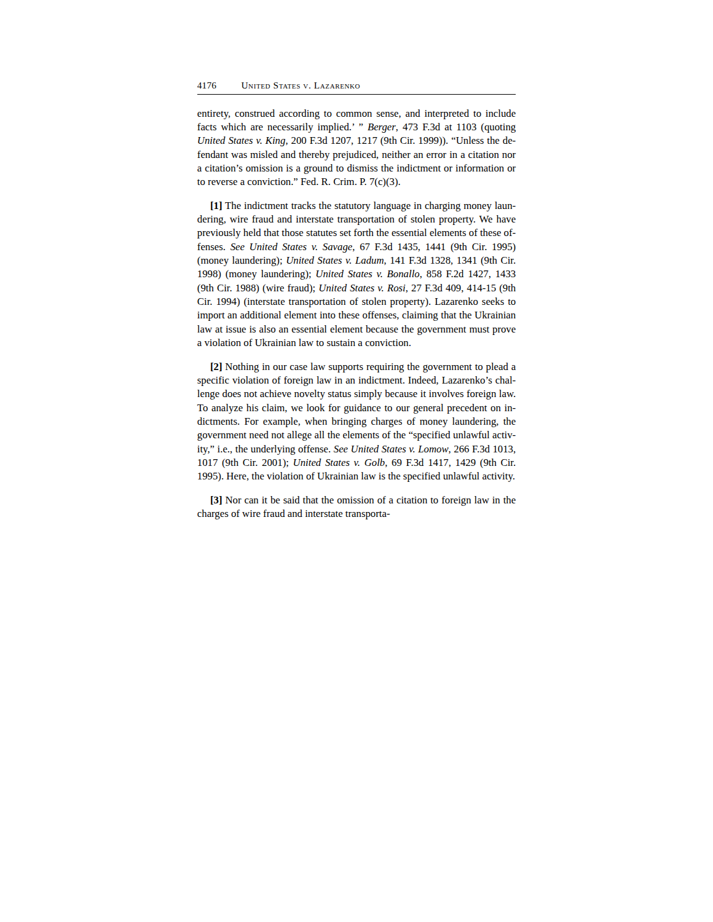4176 United States v. Lazarenko
entirety, construed according to common sense, and interpreted to include facts which are necessarily implied.’ ” Berger, 473 F.3d at 1103 (quoting United States v. King, 200 F.3d 1207, 1217 (9th Cir. 1999)). “Unless the defendant was misled and thereby prejudiced, neither an error in a citation nor a citation’s omission is a ground to dismiss the indictment or information or to reverse a conviction.” Fed. R. Crim. P. 7(c)(3).
[1] The indictment tracks the statutory language in charging money laundering, wire fraud and interstate transportation of stolen property. We have previously held that those statutes set forth the essential elements of these offenses. See United States v. Savage, 67 F.3d 1435, 1441 (9th Cir. 1995) (money laundering); United States v. Ladum, 141 F.3d 1328, 1341 (9th Cir. 1998) (money laundering); United States v. Bonallo, 858 F.2d 1427, 1433 (9th Cir. 1988) (wire fraud); United States v. Rosi, 27 F.3d 409, 414-15 (9th Cir. 1994) (interstate transportation of stolen property). Lazarenko seeks to import an additional element into these offenses, claiming that the Ukrainian law at issue is also an essential element because the government must prove a violation of Ukrainian law to sustain a conviction.
[2] Nothing in our case law supports requiring the government to plead a specific violation of foreign law in an indictment. Indeed, Lazarenko’s challenge does not achieve novelty status simply because it involves foreign law. To analyze his claim, we look for guidance to our general precedent on indictments. For example, when bringing charges of money laundering, the government need not allege all the elements of the “specified unlawful activity,” i.e., the underlying offense. See United States v. Lomow, 266 F.3d 1013, 1017 (9th Cir. 2001); United States v. Golb, 69 F.3d 1417, 1429 (9th Cir. 1995). Here, the violation of Ukrainian law is the specified unlawful activity.
[3] Nor can it be said that the omission of a citation to foreign law in the charges of wire fraud and interstate transporta-